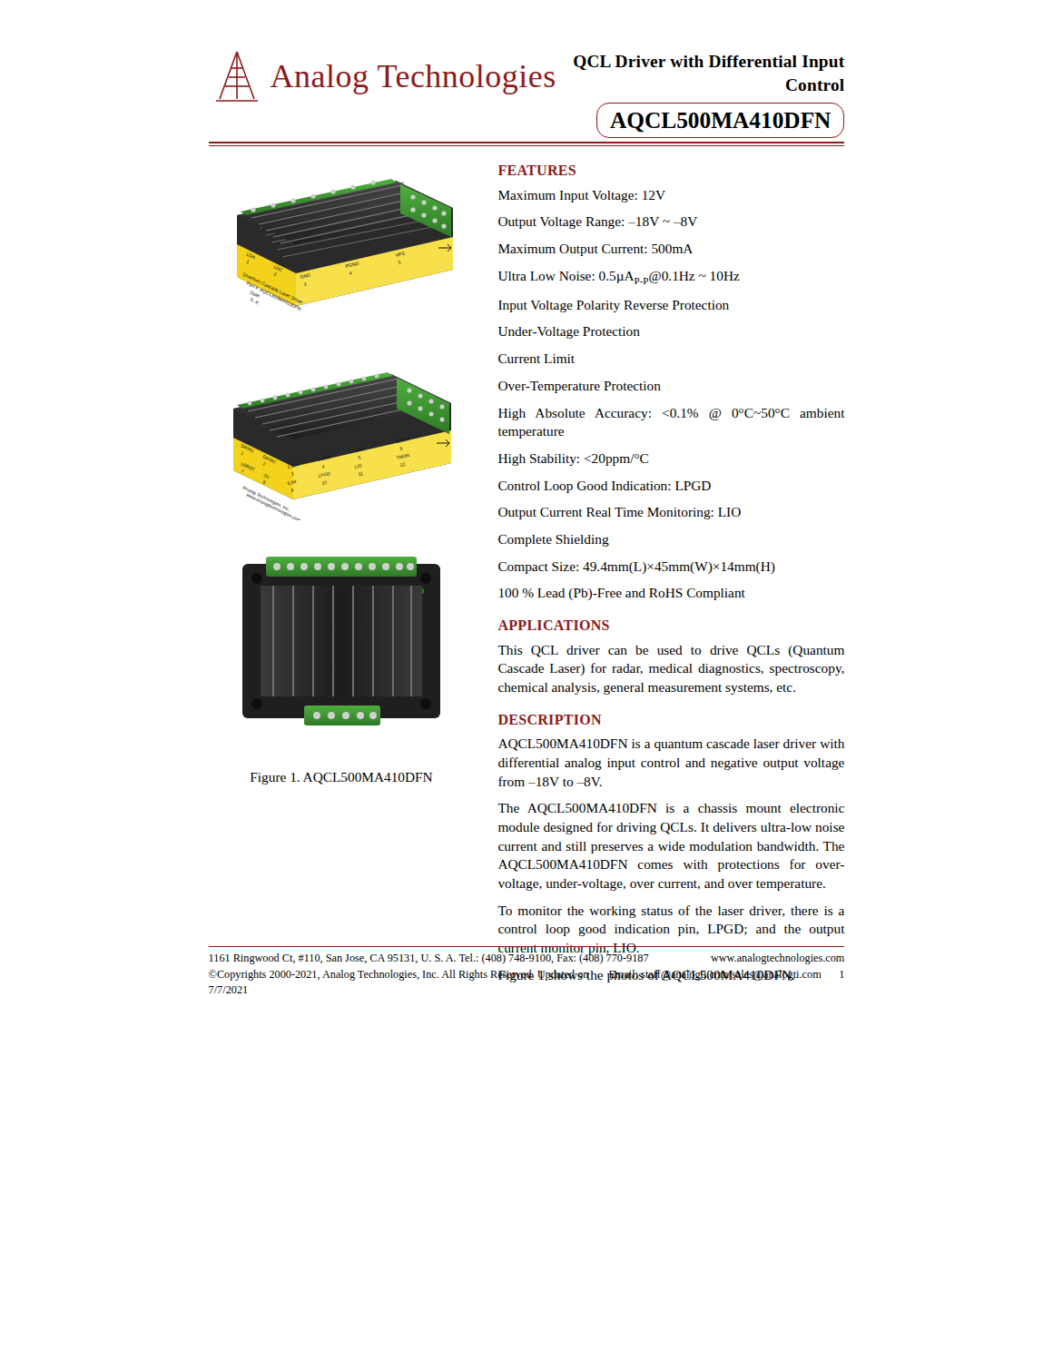Analog Technologies
QCL Driver with Differential Input Control
AQCL500MA410DFN
LDA LDC GND PGND VPS 1 2 3 4 5 Quantum Cascade Laser Driver Part #: AQCL500MA410DFN Date: S. #: DATA1 DATA2 1.25V AGND GND SHDN 1 2 3 4 5 6 LDRST -5V ILIM LPGD LIO TMON 7 8 9 10 11 12 Analog Technologies, Inc. www.analogtechnologies.com
Figure 1. AQCL500MA410DFN
FEATURES
Maximum Input Voltage: 12V
Output Voltage Range: –18V ~ –8V
Maximum Output Current: 500mA
Ultra Low Noise: 0.5µAP-P@0.1Hz ~ 10Hz
Input Voltage Polarity Reverse Protection
Under-Voltage Protection
Current Limit
Over-Temperature Protection
High Absolute Accuracy: <0.1% @ 0°C~50°C ambient temperature
High Stability: <20ppm/°C
Control Loop Good Indication: LPGD
Output Current Real Time Monitoring: LIO
Complete Shielding
Compact Size: 49.4mm(L)×45mm(W)×14mm(H)
100 % Lead (Pb)-Free and RoHS Compliant
APPLICATIONS
This QCL driver can be used to drive QCLs (Quantum Cascade Laser) for radar, medical diagnostics, spectroscopy, chemical analysis, general measurement systems, etc.
DESCRIPTION
AQCL500MA410DFN is a quantum cascade laser driver with differential analog input control and negative output voltage from –18V to –8V.
The AQCL500MA410DFN is a chassis mount electronic module designed for driving QCLs. It delivers ultra-low noise current and still preserves a wide modulation bandwidth. The AQCL500MA410DFN comes with protections for over-voltage, under-voltage, over current, and over temperature.
To monitor the working status of the laser driver, there is a control loop good indication pin, LPGD; and the output current monitor pin, LIO.
Figure 1 shows the photos of AQCL500MA410DFN.
1161 Ringwood Ct, #110, San Jose, CA 95131, U. S. A. Tel.: (408) 748-9100, Fax: (408) 770-9187
www.analogtechnologies.com
©Copyrights 2000-2021, Analog Technologies, Inc. All Rights Reserved. Updated on 7/7/2021
Email: staff@analogti.com/sales@analogti.com 1